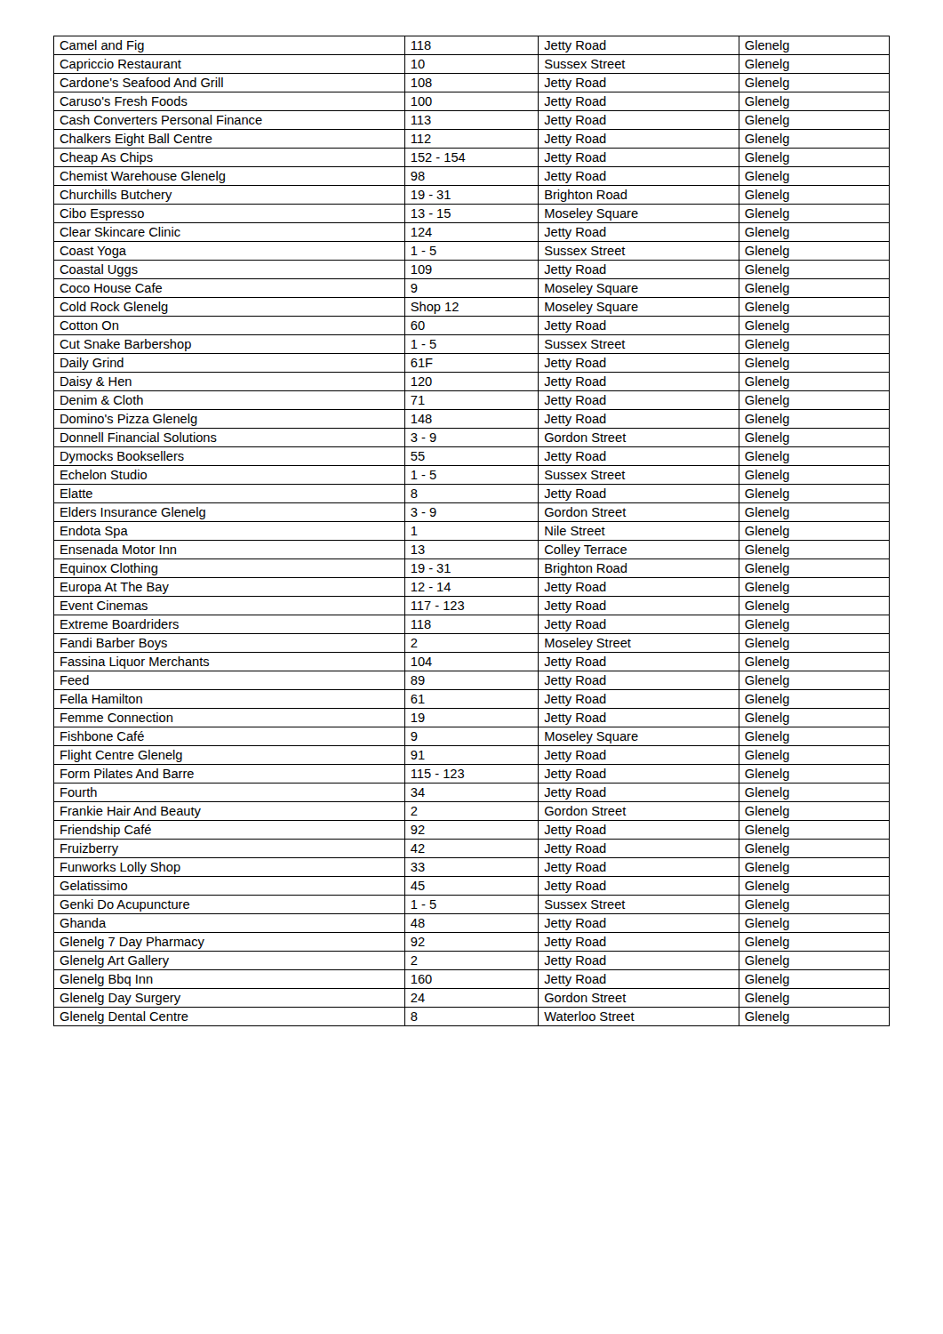| Camel and Fig | 118 | Jetty Road | Glenelg |
| Capriccio Restaurant | 10 | Sussex Street | Glenelg |
| Cardone's Seafood And Grill | 108 | Jetty Road | Glenelg |
| Caruso's Fresh Foods | 100 | Jetty Road | Glenelg |
| Cash Converters Personal Finance | 113 | Jetty Road | Glenelg |
| Chalkers Eight Ball Centre | 112 | Jetty Road | Glenelg |
| Cheap As Chips | 152 - 154 | Jetty Road | Glenelg |
| Chemist Warehouse Glenelg | 98 | Jetty Road | Glenelg |
| Churchills Butchery | 19 - 31 | Brighton Road | Glenelg |
| Cibo Espresso | 13 - 15 | Moseley Square | Glenelg |
| Clear Skincare Clinic | 124 | Jetty Road | Glenelg |
| Coast Yoga | 1 - 5 | Sussex Street | Glenelg |
| Coastal Uggs | 109 | Jetty Road | Glenelg |
| Coco House Cafe | 9 | Moseley Square | Glenelg |
| Cold Rock Glenelg | Shop 12 | Moseley Square | Glenelg |
| Cotton On | 60 | Jetty Road | Glenelg |
| Cut Snake Barbershop | 1 - 5 | Sussex Street | Glenelg |
| Daily Grind | 61F | Jetty Road | Glenelg |
| Daisy & Hen | 120 | Jetty Road | Glenelg |
| Denim & Cloth | 71 | Jetty Road | Glenelg |
| Domino's Pizza Glenelg | 148 | Jetty Road | Glenelg |
| Donnell Financial Solutions | 3 - 9 | Gordon Street | Glenelg |
| Dymocks Booksellers | 55 | Jetty Road | Glenelg |
| Echelon Studio | 1 - 5 | Sussex Street | Glenelg |
| Elatte | 8 | Jetty Road | Glenelg |
| Elders Insurance Glenelg | 3 - 9 | Gordon Street | Glenelg |
| Endota Spa | 1 | Nile Street | Glenelg |
| Ensenada Motor Inn | 13 | Colley Terrace | Glenelg |
| Equinox Clothing | 19 - 31 | Brighton Road | Glenelg |
| Europa At The Bay | 12 - 14 | Jetty Road | Glenelg |
| Event Cinemas | 117 - 123 | Jetty Road | Glenelg |
| Extreme Boardriders | 118 | Jetty Road | Glenelg |
| Fandi Barber Boys | 2 | Moseley Street | Glenelg |
| Fassina Liquor Merchants | 104 | Jetty Road | Glenelg |
| Feed | 89 | Jetty Road | Glenelg |
| Fella Hamilton | 61 | Jetty Road | Glenelg |
| Femme Connection | 19 | Jetty Road | Glenelg |
| Fishbone Café | 9 | Moseley Square | Glenelg |
| Flight Centre Glenelg | 91 | Jetty Road | Glenelg |
| Form Pilates And Barre | 115 - 123 | Jetty Road | Glenelg |
| Fourth | 34 | Jetty Road | Glenelg |
| Frankie Hair And Beauty | 2 | Gordon Street | Glenelg |
| Friendship Café | 92 | Jetty Road | Glenelg |
| Fruizberry | 42 | Jetty Road | Glenelg |
| Funworks Lolly Shop | 33 | Jetty Road | Glenelg |
| Gelatissimo | 45 | Jetty Road | Glenelg |
| Genki Do Acupuncture | 1 - 5 | Sussex Street | Glenelg |
| Ghanda | 48 | Jetty Road | Glenelg |
| Glenelg 7 Day Pharmacy | 92 | Jetty Road | Glenelg |
| Glenelg Art Gallery | 2 | Jetty Road | Glenelg |
| Glenelg Bbq Inn | 160 | Jetty Road | Glenelg |
| Glenelg Day Surgery | 24 | Gordon Street | Glenelg |
| Glenelg Dental Centre | 8 | Waterloo Street | Glenelg |